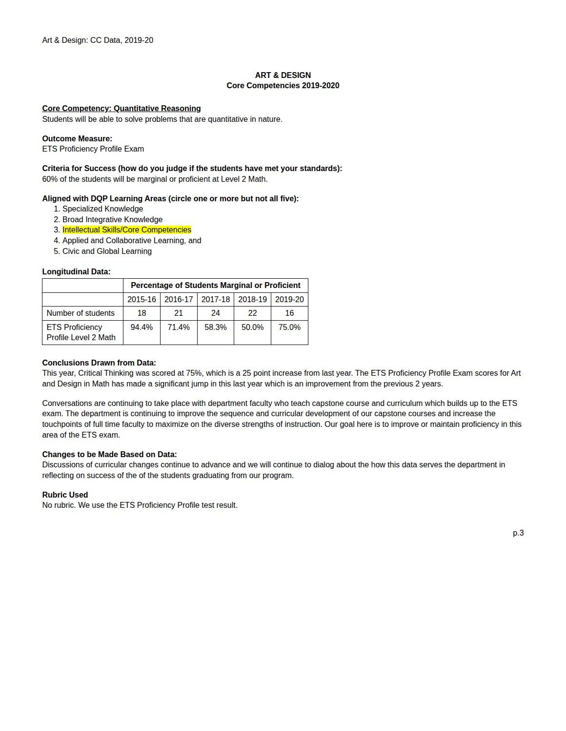Art & Design: CC Data, 2019-20
ART & DESIGN
Core Competencies 2019-2020
Core Competency: Quantitative Reasoning
Students will be able to solve problems that are quantitative in nature.
Outcome Measure:
ETS Proficiency Profile Exam
Criteria for Success (how do you judge if the students have met your standards):
60% of the students will be marginal or proficient at Level 2 Math.
Aligned with DQP Learning Areas (circle one or more but not all five):
Specialized Knowledge
Broad Integrative Knowledge
Intellectual Skills/Core Competencies
Applied and Collaborative Learning, and
Civic and Global Learning
Longitudinal Data:
| | Percentage of Students Marginal or Proficient |
| | 2015-16 | 2016-17 | 2017-18 | 2018-19 | 2019-20 |
| Number of students | 18 | 21 | 24 | 22 | 16 |
| ETS Proficiency Profile Level 2 Math | 94.4% | 71.4% | 58.3% | 50.0% | 75.0% |
Conclusions Drawn from Data:
This year, Critical Thinking was scored at 75%, which is a 25 point increase from last year. The ETS Proficiency Profile Exam scores for Art and Design in Math has made a significant jump in this last year which is an improvement from the previous 2 years.
Conversations are continuing to take place with department faculty who teach capstone course and curriculum which builds up to the ETS exam. The department is continuing to improve the sequence and curricular development of our capstone courses and increase the touchpoints of full time faculty to maximize on the diverse strengths of instruction. Our goal here is to improve or maintain proficiency in this area of the ETS exam.
Changes to be Made Based on Data:
Discussions of curricular changes continue to advance and we will continue to dialog about the how this data serves the department in reflecting on success of the of the students graduating from our program.
Rubric Used
No rubric. We use the ETS Proficiency Profile test result.
p.3